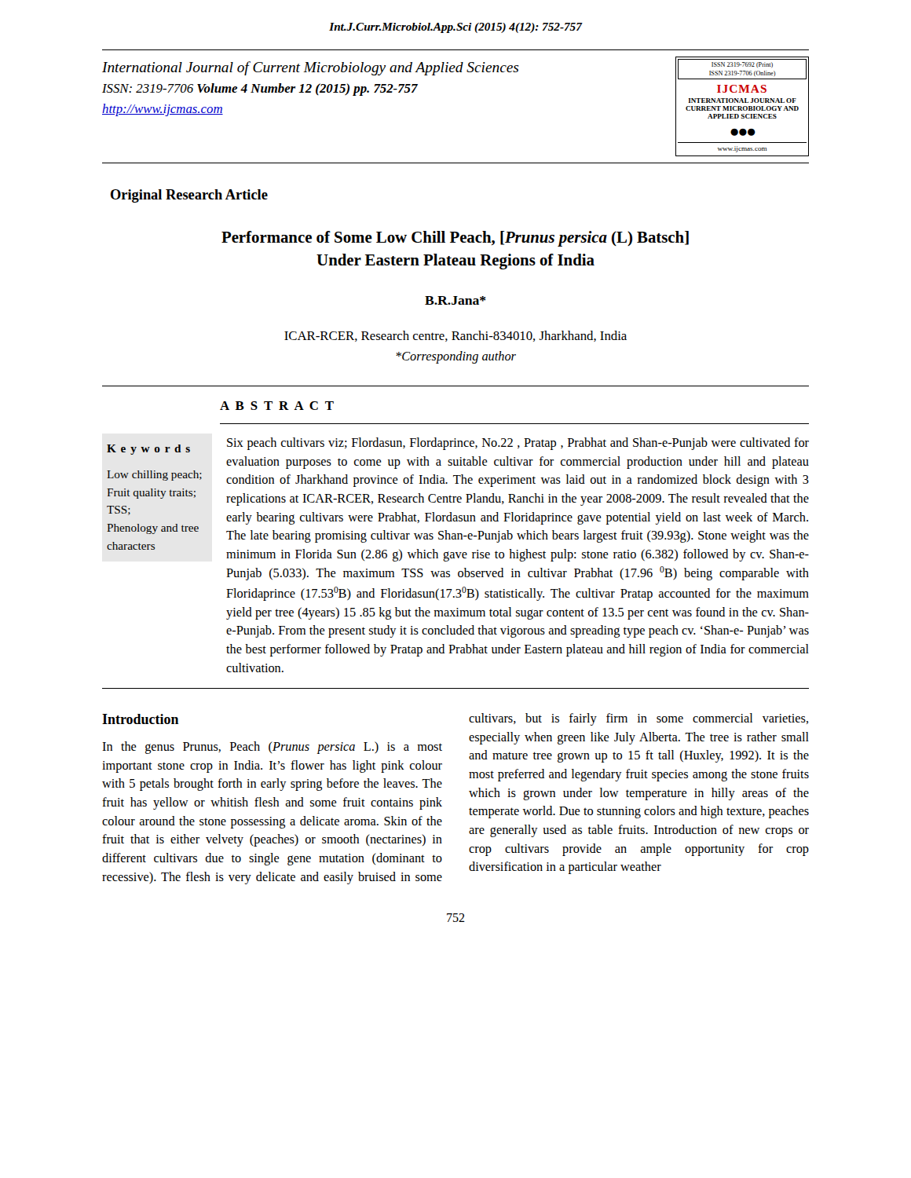Int.J.Curr.Microbiol.App.Sci (2015) 4(12): 752-757
International Journal of Current Microbiology and Applied Sciences
ISSN: 2319-7706 Volume 4 Number 12 (2015) pp. 752-757
http://www.ijcmas.com
ISSN 2319-7692 (Print)
ISSN 2319-7706 (Online)
IJCMAS
INTERNATIONAL JOURNAL OF
CURRENT MICROBIOLOGY AND
APPLIED SCIENCES
●●●
www.ijcmas.com
Original Research Article
Performance of Some Low Chill Peach, [Prunus persica (L) Batsch]
Under Eastern Plateau Regions of India
B.R.Jana*
ICAR-RCER, Research centre, Ranchi-834010, Jharkhand, India
*Corresponding author
A B S T R A C T
K e y w o r d s
Low chilling peach;
Fruit quality traits;
TSS;
Phenology and tree characters
Six peach cultivars viz; Flordasun, Flordaprince, No.22 , Pratap , Prabhat and Shan-e-Punjab were cultivated for evaluation purposes to come up with a suitable cultivar for commercial production under hill and plateau condition of Jharkhand province of India. The experiment was laid out in a randomized block design with 3 replications at ICAR-RCER, Research Centre Plandu, Ranchi in the year 2008-2009. The result revealed that the early bearing cultivars were Prabhat, Flordasun and Floridaprince gave potential yield on last week of March. The late bearing promising cultivar was Shan-e-Punjab which bears largest fruit (39.93g). Stone weight was the minimum in Florida Sun (2.86 g) which gave rise to highest pulp: stone ratio (6.382) followed by cv. Shan-e-Punjab (5.033). The maximum TSS was observed in cultivar Prabhat (17.96 0B) being comparable with Floridaprince (17.530B) and Floridasun(17.30B) statistically. The cultivar Pratap accounted for the maximum yield per tree (4years) 15 .85 kg but the maximum total sugar content of 13.5 per cent was found in the cv. Shan-e-Punjab. From the present study it is concluded that vigorous and spreading type peach cv. ‘Shan-e- Punjab’ was the best performer followed by Pratap and Prabhat under Eastern plateau and hill region of India for commercial cultivation.
Introduction
In the genus Prunus, Peach (Prunus persica L.) is a most important stone crop in India. It’s flower has light pink colour with 5 petals brought forth in early spring before the leaves. The fruit has yellow or whitish flesh and some fruit contains pink colour around the stone possessing a delicate aroma. Skin of the fruit that is either velvety (peaches) or smooth (nectarines) in different cultivars due to single gene mutation (dominant to recessive). The flesh is very delicate and easily bruised in some cultivars, but is fairly firm in some commercial varieties, especially when green like July Alberta. The tree is rather small and mature tree grown up to 15 ft tall (Huxley, 1992). It is the most preferred and legendary fruit species among the stone fruits which is grown under low temperature in hilly areas of the temperate world. Due to stunning colors and high texture, peaches are generally used as table fruits. Introduction of new crops or crop cultivars provide an ample opportunity for crop diversification in a particular weather
752